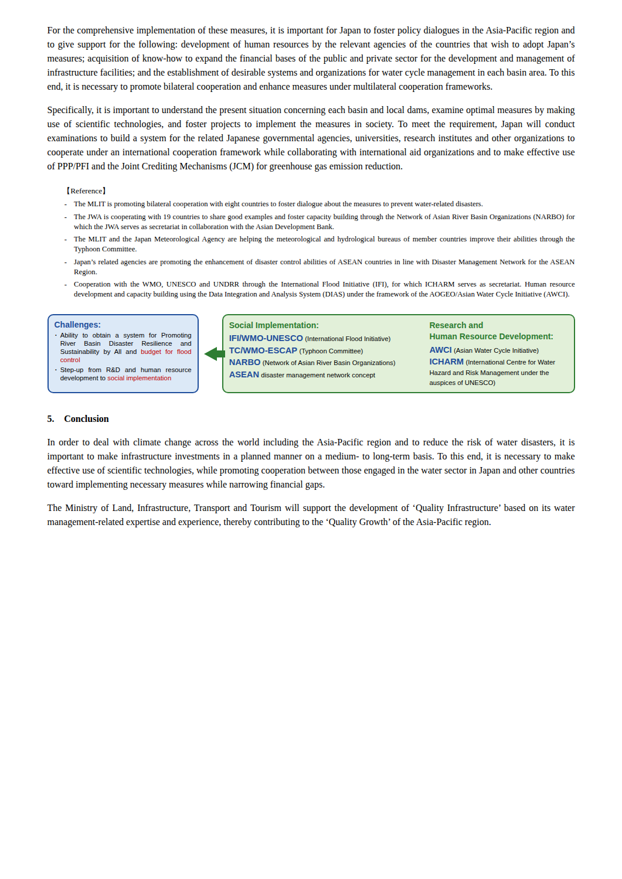For the comprehensive implementation of these measures, it is important for Japan to foster policy dialogues in the Asia-Pacific region and to give support for the following: development of human resources by the relevant agencies of the countries that wish to adopt Japan’s measures; acquisition of know-how to expand the financial bases of the public and private sector for the development and management of infrastructure facilities; and the establishment of desirable systems and organizations for water cycle management in each basin area. To this end, it is necessary to promote bilateral cooperation and enhance measures under multilateral cooperation frameworks.
Specifically, it is important to understand the present situation concerning each basin and local dams, examine optimal measures by making use of scientific technologies, and foster projects to implement the measures in society. To meet the requirement, Japan will conduct examinations to build a system for the related Japanese governmental agencies, universities, research institutes and other organizations to cooperate under an international cooperation framework while collaborating with international aid organizations and to make effective use of PPP/PFI and the Joint Crediting Mechanisms (JCM) for greenhouse gas emission reduction.
【Reference】
The MLIT is promoting bilateral cooperation with eight countries to foster dialogue about the measures to prevent water-related disasters.
The JWA is cooperating with 19 countries to share good examples and foster capacity building through the Network of Asian River Basin Organizations (NARBO) for which the JWA serves as secretariat in collaboration with the Asian Development Bank.
The MLIT and the Japan Meteorological Agency are helping the meteorological and hydrological bureaus of member countries improve their abilities through the Typhoon Committee.
Japan’s related agencies are promoting the enhancement of disaster control abilities of ASEAN countries in line with Disaster Management Network for the ASEAN Region.
Cooperation with the WMO, UNESCO and UNDRR through the International Flood Initiative (IFI), for which ICHARM serves as secretariat. Human resource development and capacity building using the Data Integration and Analysis System (DIAS) under the framework of the AOGEO/Asian Water Cycle Initiative (AWCI).
Challenges:
Ability to obtain a system for Promoting River Basin Disaster Resilience and Sustainability by All and budget for flood control
Step-up from R&D and human resource development to social implementation
Social Implementation:
IFI/WMO-UNESCO (International Flood Initiative)
TC/WMO-ESCAP (Typhoon Committee)
NARBO (Network of Asian River Basin Organizations)
ASEAN disaster management network concept
Research and
Human Resource Development:
AWCI (Asian Water Cycle Initiative)
ICHARM (International Centre for Water Hazard and Risk Management under the auspices of UNESCO)
5. Conclusion
In order to deal with climate change across the world including the Asia-Pacific region and to reduce the risk of water disasters, it is important to make infrastructure investments in a planned manner on a medium- to long-term basis. To this end, it is necessary to make effective use of scientific technologies, while promoting cooperation between those engaged in the water sector in Japan and other countries toward implementing necessary measures while narrowing financial gaps.
The Ministry of Land, Infrastructure, Transport and Tourism will support the development of ‘Quality Infrastructure’ based on its water management-related expertise and experience, thereby contributing to the ‘Quality Growth’ of the Asia-Pacific region.